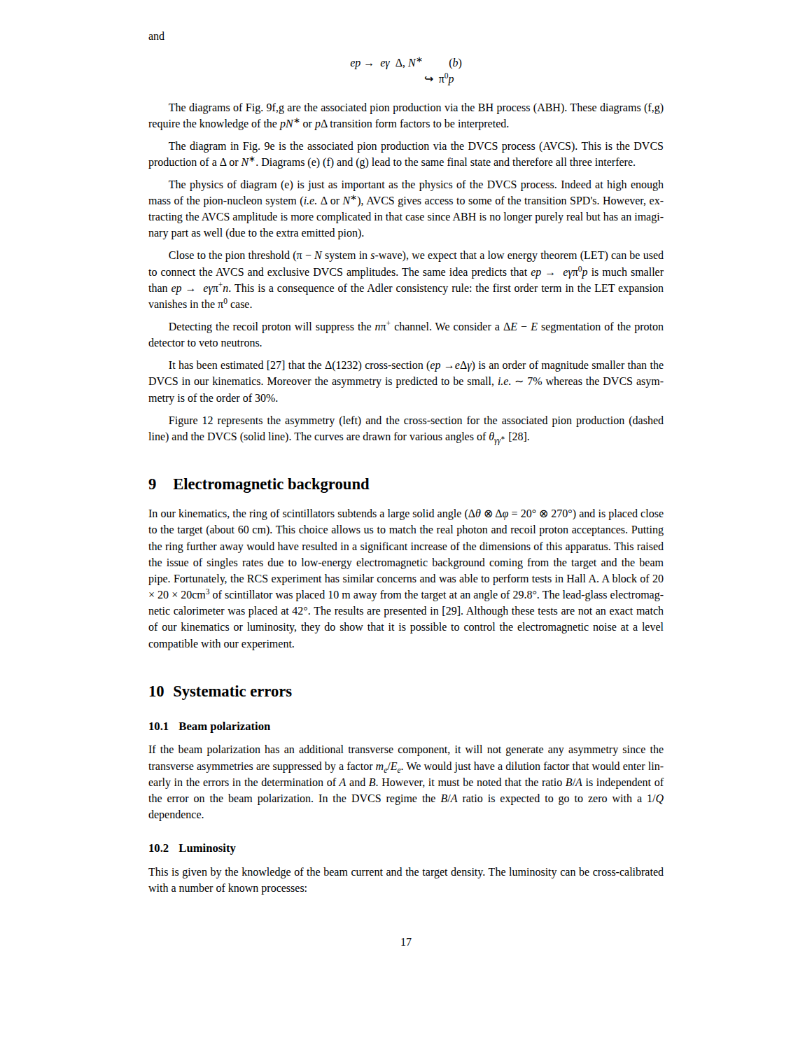and
ep → eγ Δ, N∗ (b)
↪ π0p
The diagrams of Fig. 9f,g are the associated pion production via the BH process (ABH). These diagrams (f,g) require the knowledge of the pN∗ or p Δ transition form factors to be interpreted.
The diagram in Fig. 9e is the associated pion production via the DVCS process (AVCS). This is the DVCS production of a Δ or N∗. Diagrams (e) (f) and (g) lead to the same final state and therefore all three interfere.
The physics of diagram (e) is just as important as the physics of the DVCS process. Indeed at high enough mass of the pion-nucleon system (i.e. Δ or N∗), AVCS gives access to some of the transition SPD's. However, extracting the AVCS amplitude is more complicated in that case since ABH is no longer purely real but has an imaginary part as well (due to the extra emitted pion).
Close to the pion threshold (π − N system in s-wave), we expect that a low energy theorem (LET) can be used to connect the AVCS and exclusive DVCS amplitudes. The same idea predicts that ep → eγπ0p is much smaller than ep → eγπ+n. This is a consequence of the Adler consistency rule: the first order term in the LET expansion vanishes in the π0 case.
Detecting the recoil proton will suppress the nπ+ channel. We consider a ΔE − E segmentation of the proton detector to veto neutrons.
It has been estimated [27] that the Δ(1232) cross-section (ep →e Δγ) is an order of magnitude smaller than the DVCS in our kinematics. Moreover the asymmetry is predicted to be small, i.e. ∼ 7% whereas the DVCS asymmetry is of the order of 30%.
Figure 12 represents the asymmetry (left) and the cross-section for the associated pion production (dashed line) and the DVCS (solid line). The curves are drawn for various angles of θγγ∗ [28].
9 Electromagnetic background
In our kinematics, the ring of scintillators subtends a large solid angle (Δθ ⊗ Δφ = 20° ⊗ 270°) and is placed close to the target (about 60 cm). This choice allows us to match the real photon and recoil proton acceptances. Putting the ring further away would have resulted in a significant increase of the dimensions of this apparatus. This raised the issue of singles rates due to low-energy electromagnetic background coming from the target and the beam pipe. Fortunately, the RCS experiment has similar concerns and was able to perform tests in Hall A. A block of 20 × 20 × 20cm3 of scintillator was placed 10 m away from the target at an angle of 29.8°. The lead-glass electromagnetic calorimeter was placed at 42°. The results are presented in [29]. Although these tests are not an exact match of our kinematics or luminosity, they do show that it is possible to control the electromagnetic noise at a level compatible with our experiment.
10 Systematic errors
10.1 Beam polarization
If the beam polarization has an additional transverse component, it will not generate any asymmetry since the transverse asymmetries are suppressed by a factor me/Ee. We would just have a dilution factor that would enter linearly in the errors in the determination of A and B. However, it must be noted that the ratio B/A is independent of the error on the beam polarization. In the DVCS regime the B/A ratio is expected to go to zero with a 1/Q dependence.
10.2 Luminosity
This is given by the knowledge of the beam current and the target density. The luminosity can be cross-calibrated with a number of known processes:
17